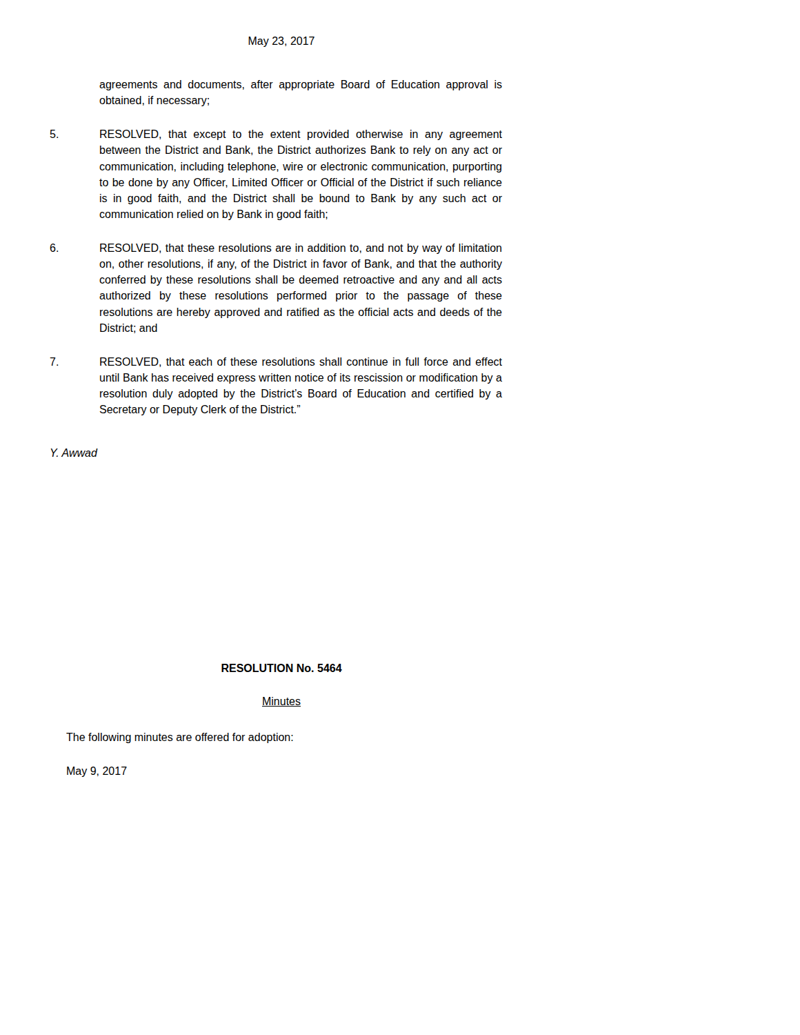May 23, 2017
agreements and documents, after appropriate Board of Education approval is obtained, if necessary;
5. RESOLVED, that except to the extent provided otherwise in any agreement between the District and Bank, the District authorizes Bank to rely on any act or communication, including telephone, wire or electronic communication, purporting to be done by any Officer, Limited Officer or Official of the District if such reliance is in good faith, and the District shall be bound to Bank by any such act or communication relied on by Bank in good faith;
6. RESOLVED, that these resolutions are in addition to, and not by way of limitation on, other resolutions, if any, of the District in favor of Bank, and that the authority conferred by these resolutions shall be deemed retroactive and any and all acts authorized by these resolutions performed prior to the passage of these resolutions are hereby approved and ratified as the official acts and deeds of the District; and
7. RESOLVED, that each of these resolutions shall continue in full force and effect until Bank has received express written notice of its rescission or modification by a resolution duly adopted by the District’s Board of Education and certified by a Secretary or Deputy Clerk of the District.”
Y. Awwad
RESOLUTION No. 5464
Minutes
The following minutes are offered for adoption:
May 9, 2017